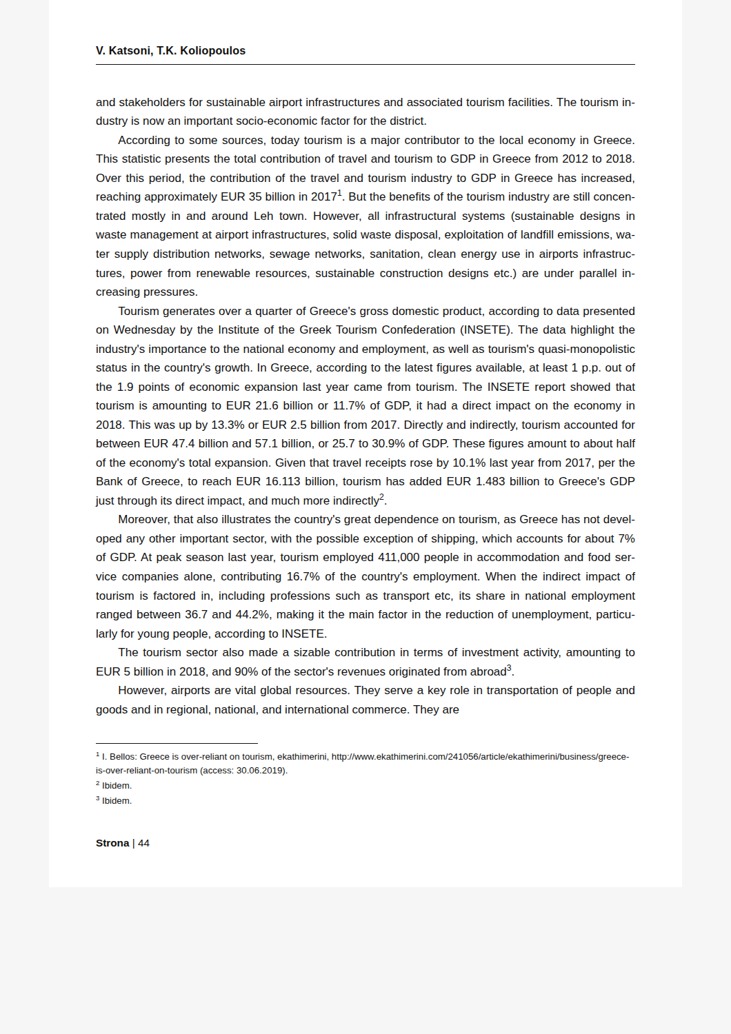V. Katsoni, T.K. Koliopoulos
and stakeholders for sustainable airport infrastructures and associated tourism facilities. The tourism industry is now an important socio-economic factor for the district.
According to some sources, today tourism is a major contributor to the local economy in Greece. This statistic presents the total contribution of travel and tourism to GDP in Greece from 2012 to 2018. Over this period, the contribution of the travel and tourism industry to GDP in Greece has increased, reaching approximately EUR 35 billion in 20171. But the benefits of the tourism industry are still concentrated mostly in and around Leh town. However, all infrastructural systems (sustainable designs in waste management at airport infrastructures, solid waste disposal, exploitation of landfill emissions, water supply distribution networks, sewage networks, sanitation, clean energy use in airports infrastructures, power from renewable resources, sustainable construction designs etc.) are under parallel increasing pressures.
Tourism generates over a quarter of Greece's gross domestic product, according to data presented on Wednesday by the Institute of the Greek Tourism Confederation (INSETE). The data highlight the industry's importance to the national economy and employment, as well as tourism's quasi-monopolistic status in the country's growth. In Greece, according to the latest figures available, at least 1 p.p. out of the 1.9 points of economic expansion last year came from tourism. The INSETE report showed that tourism is amounting to EUR 21.6 billion or 11.7% of GDP, it had a direct impact on the economy in 2018. This was up by 13.3% or EUR 2.5 billion from 2017. Directly and indirectly, tourism accounted for between EUR 47.4 billion and 57.1 billion, or 25.7 to 30.9% of GDP. These figures amount to about half of the economy's total expansion. Given that travel receipts rose by 10.1% last year from 2017, per the Bank of Greece, to reach EUR 16.113 billion, tourism has added EUR 1.483 billion to Greece's GDP just through its direct impact, and much more indirectly2.
Moreover, that also illustrates the country's great dependence on tourism, as Greece has not developed any other important sector, with the possible exception of shipping, which accounts for about 7% of GDP. At peak season last year, tourism employed 411,000 people in accommodation and food service companies alone, contributing 16.7% of the country's employment. When the indirect impact of tourism is factored in, including professions such as transport etc, its share in national employment ranged between 36.7 and 44.2%, making it the main factor in the reduction of unemployment, particularly for young people, according to INSETE.
The tourism sector also made a sizable contribution in terms of investment activity, amounting to EUR 5 billion in 2018, and 90% of the sector's revenues originated from abroad3.
However, airports are vital global resources. They serve a key role in transportation of people and goods and in regional, national, and international commerce. They are
1 I. Bellos: Greece is over-reliant on tourism, ekathimerini, http://www.ekathimerini.com/241056/article/ekathimerini/business/greece-is-over-reliant-on-tourism (access: 30.06.2019).
2 Ibidem.
3 Ibidem.
Strona | 44